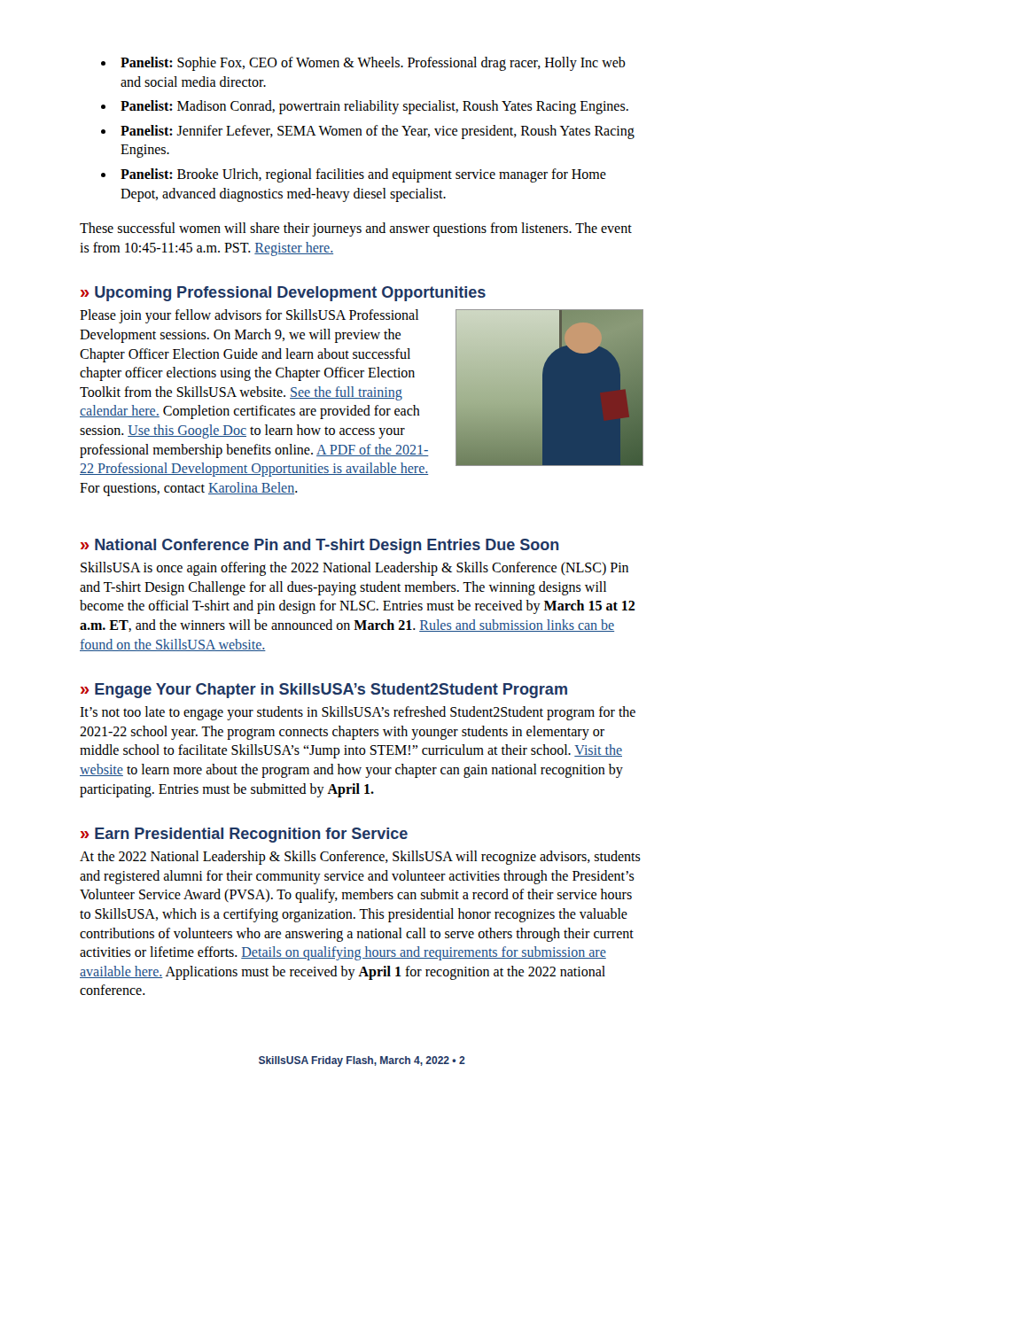Panelist: Sophie Fox, CEO of Women & Wheels. Professional drag racer, Holly Inc web and social media director.
Panelist: Madison Conrad, powertrain reliability specialist, Roush Yates Racing Engines.
Panelist: Jennifer Lefever, SEMA Women of the Year, vice president, Roush Yates Racing Engines.
Panelist: Brooke Ulrich, regional facilities and equipment service manager for Home Depot, advanced diagnostics med-heavy diesel specialist.
These successful women will share their journeys and answer questions from listeners. The event is from 10:45-11:45 a.m. PST. Register here.
»Upcoming Professional Development Opportunities
Please join your fellow advisors for SkillsUSA Professional Development sessions. On March 9, we will preview the Chapter Officer Election Guide and learn about successful chapter officer elections using the Chapter Officer Election Toolkit from the SkillsUSA website. See the full training calendar here. Completion certificates are provided for each session. Use this Google Doc to learn how to access your professional membership benefits online. A PDF of the 2021-22 Professional Development Opportunities is available here. For questions, contact Karolina Belen.
»National Conference Pin and T-shirt Design Entries Due Soon
SkillsUSA is once again offering the 2022 National Leadership & Skills Conference (NLSC) Pin and T-shirt Design Challenge for all dues-paying student members. The winning designs will become the official T-shirt and pin design for NLSC. Entries must be received by March 15 at 12 a.m. ET, and the winners will be announced on March 21. Rules and submission links can be found on the SkillsUSA website.
»Engage Your Chapter in SkillsUSA’s Student2Student Program
It’s not too late to engage your students in SkillsUSA’s refreshed Student2Student program for the 2021-22 school year. The program connects chapters with younger students in elementary or middle school to facilitate SkillsUSA’s “Jump into STEM!” curriculum at their school. Visit the website to learn more about the program and how your chapter can gain national recognition by participating. Entries must be submitted by April 1.
»Earn Presidential Recognition for Service
At the 2022 National Leadership & Skills Conference, SkillsUSA will recognize advisors, students and registered alumni for their community service and volunteer activities through the President’s Volunteer Service Award (PVSA). To qualify, members can submit a record of their service hours to SkillsUSA, which is a certifying organization. This presidential honor recognizes the valuable contributions of volunteers who are answering a national call to serve others through their current activities or lifetime efforts. Details on qualifying hours and requirements for submission are available here. Applications must be received by April 1 for recognition at the 2022 national conference.
SkillsUSA Friday Flash, March 4, 2022 • 2